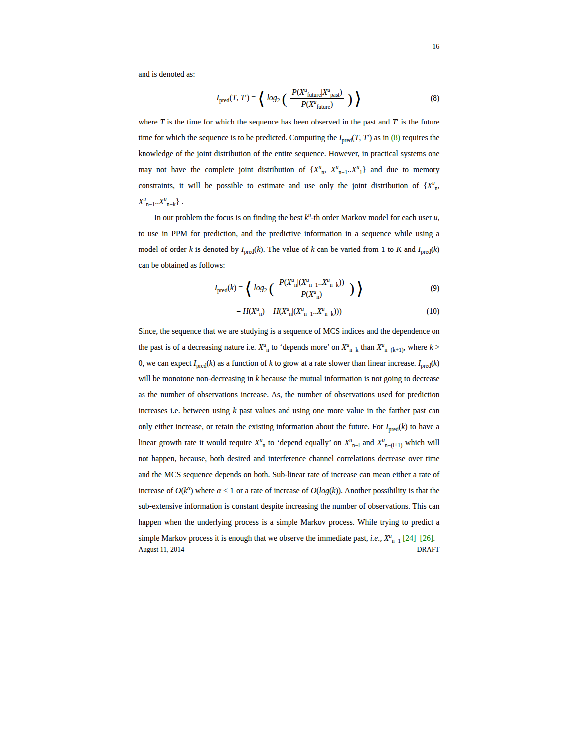16
and is denoted as:
Ipred(T, T′) = ⟨ log2 ( P(Xufuture|Xupast) P(Xufuture) ) ⟩ (8)
where T is the time for which the sequence has been observed in the past and T′ is the future time for which the sequence is to be predicted. Computing the Ipred(T, T′) as in (8) requires the knowledge of the joint distribution of the entire sequence. However, in practical systems one may not have the complete joint distribution of {Xun, Xun−1..Xu1} and due to memory constraints, it will be possible to estimate and use only the joint distribution of {Xun, Xun−1..Xun−k} .
In our problem the focus is on finding the best ku-th order Markov model for each user u, to use in PPM for prediction, and the predictive information in a sequence while using a model of order k is denoted by Ipred(k). The value of k can be varied from 1 to K and Ipred(k) can be obtained as follows:
Ipred(k) = ⟨ log2 ( P(Xun|(Xun−1..Xun−k)) P(Xun) ) ⟩ (9)
= H(Xun) − H(Xun|(Xun−1..Xun−k))) (10)
Since, the sequence that we are studying is a sequence of MCS indices and the dependence on the past is of a decreasing nature i.e. Xun to ‘depends more’ on Xun−k than Xun−(k+1), where k > 0, we can expect Ipred(k) as a function of k to grow at a rate slower than linear increase. Ipred(k) will be monotone non-decreasing in k because the mutual information is not going to decrease as the number of observations increase. As, the number of observations used for prediction increases i.e. between using k past values and using one more value in the farther past can only either increase, or retain the existing information about the future. For Ipred(k) to have a linear growth rate it would require Xun to ‘depend equally’ on Xun−l and Xun−(l+1) which will not happen, because, both desired and interference channel correlations decrease over time and the MCS sequence depends on both. Sub-linear rate of increase can mean either a rate of increase of O(kα) where α < 1 or a rate of increase of O(log(k)). Another possibility is that the sub-extensive information is constant despite increasing the number of observations. This can happen when the underlying process is a simple Markov process. While trying to predict a simple Markov process it is enough that we observe the immediate past, i.e., Xun−1 [24]–[26].
August 11, 2014 DRAFT